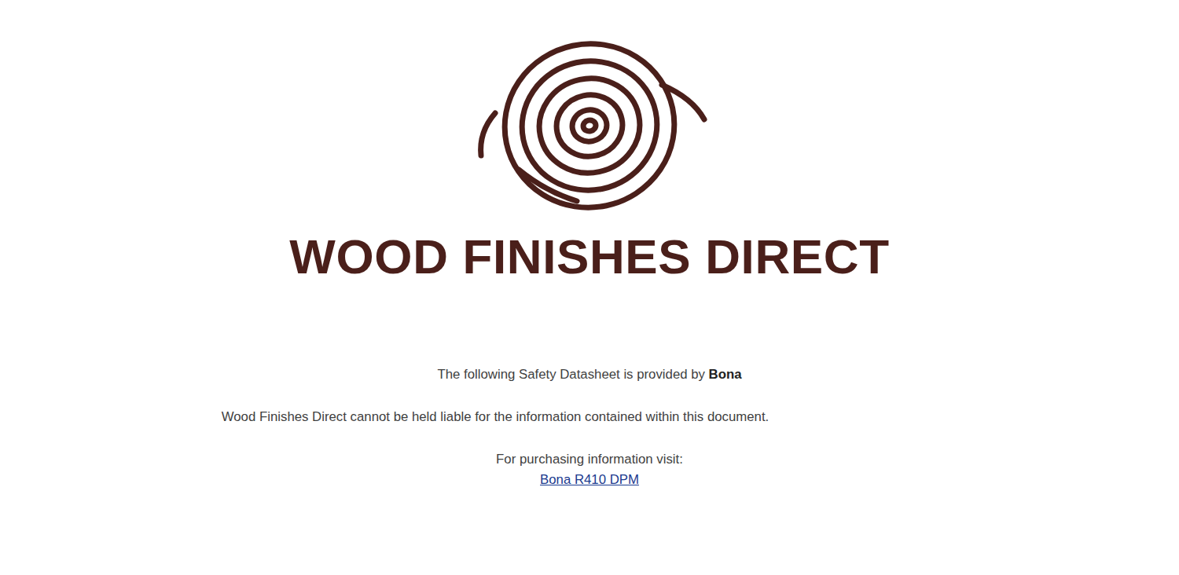WOOD FINISHES DIRECT
The following Safety Datasheet is provided by Bona
Wood Finishes Direct cannot be held liable for the information contained within this document.
For purchasing information visit:
Bona R410 DPM